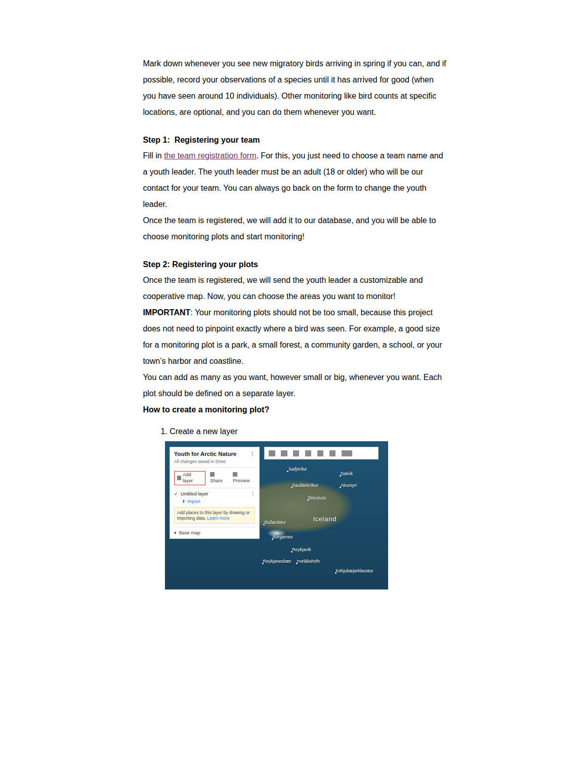Mark down whenever you see new migratory birds arriving in spring if you can, and if possible, record your observations of a species until it has arrived for good (when you have seen around 10 individuals). Other monitoring like bird counts at specific locations, are optional, and you can do them whenever you want.
Step 1: Registering your team
Fill in the team registration form. For this, you just need to choose a team name and a youth leader. The youth leader must be an adult (18 or older) who will be our contact for your team. You can always go back on the form to change the youth leader.
Once the team is registered, we will add it to our database, and you will be able to choose monitoring plots and start monitoring!
Step 2: Registering your plots
Once the team is registered, we will send the youth leader a customizable and cooperative map. Now, you can choose the areas you want to monitor!
IMPORTANT: Your monitoring plots should not be too small, because this project does not need to pinpoint exactly where a bird was seen. For example, a good size for a monitoring plot is a park, a small forest, a community garden, a school, or your town’s harbor and coastline.
You can add as many as you want, however small or big, whenever you want. Each plot should be defined on a separate layer.
How to create a monitoring plot?
Create a new layer
Youth for Arctic Nature ⋮
All changes saved in Drive
Add layer Share Preview
✓ Untitled layer ⋮
⬆ Import
Add places to this layer by drawing or importing data. Learn more
▾ Base map
Ísafjörður
Dalvík
Sauðárkrókur
Akureyri
Blönduós
Iceland
Búðardalur
Borgarnes
Reykjavík
Reykjanesbær
Þorlákshöfn
Kirkjubæjarklaustur